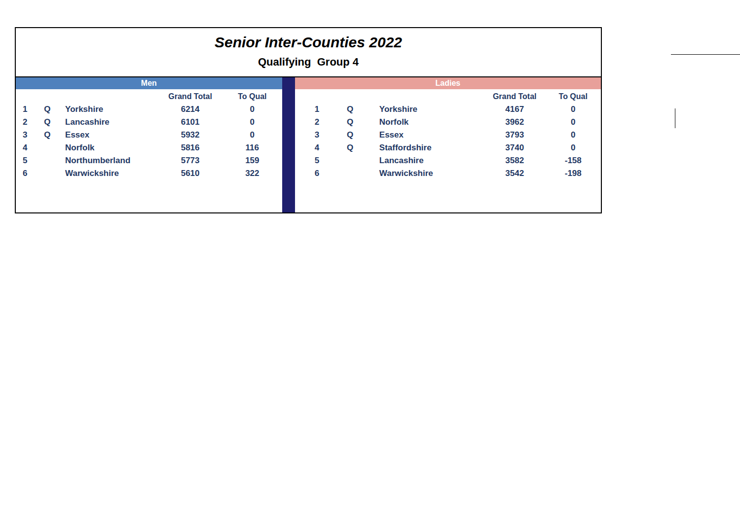Senior Inter-Counties 2022
Qualifying Group 4
Men
Ladies
| | | | Grand Total | To Qual |
| --- | --- | --- | --- | --- |
| 1 | Q | Yorkshire | 6214 | 0 |
| 2 | Q | Lancashire | 6101 | 0 |
| 3 | Q | Essex | 5932 | 0 |
| 4 | | Norfolk | 5816 | 116 |
| 5 | | Northumberland | 5773 | 159 |
| 6 | | Warwickshire | 5610 | 322 |
| | | | Grand Total | To Qual |
| --- | --- | --- | --- | --- |
| 1 | Q | Yorkshire | 4167 | 0 |
| 2 | Q | Norfolk | 3962 | 0 |
| 3 | Q | Essex | 3793 | 0 |
| 4 | Q | Staffordshire | 3740 | 0 |
| 5 | | Lancashire | 3582 | -158 |
| 6 | | Warwickshire | 3542 | -198 |